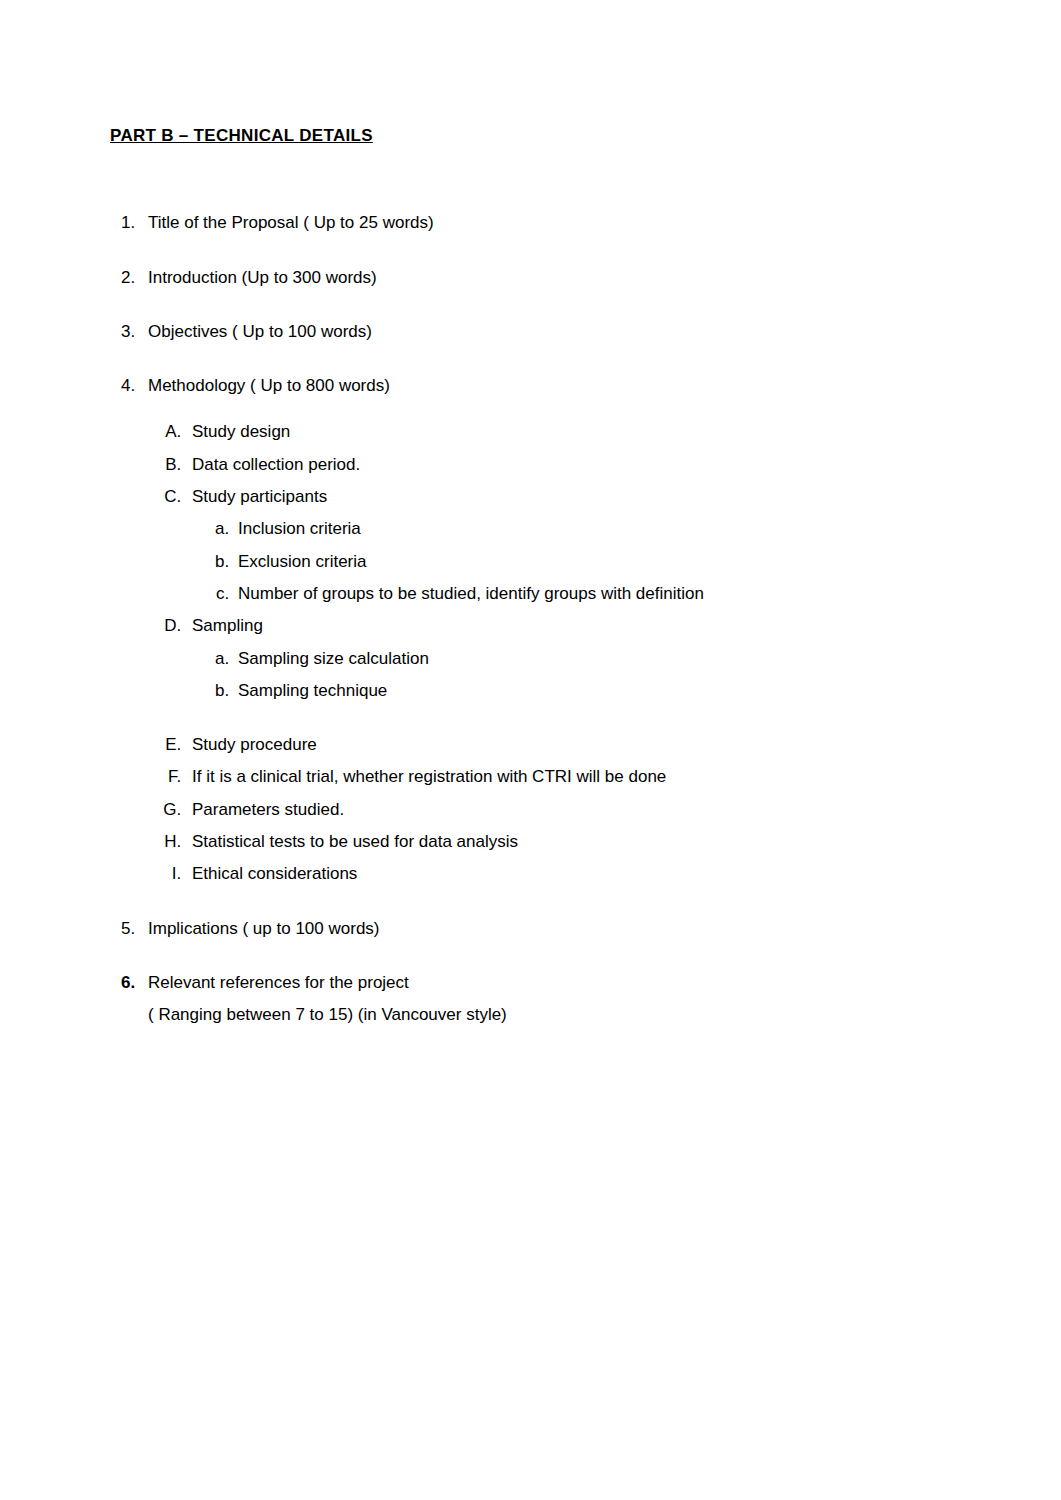PART B – TECHNICAL DETAILS
Title of the Proposal ( Up to 25 words)
Introduction (Up to 300 words)
Objectives ( Up to 100 words)
Methodology ( Up to 800 words)
Study design
Data collection period.
Study participants
Inclusion criteria
Exclusion criteria
Number of groups to be studied, identify groups with definition
Sampling
Sampling size calculation
Sampling technique
Study procedure
If it is a clinical trial, whether registration with CTRI will be done
Parameters studied.
Statistical tests to be used for data analysis
Ethical considerations
Implications ( up to 100 words)
Relevant references for the project
( Ranging between 7 to 15) (in Vancouver style)